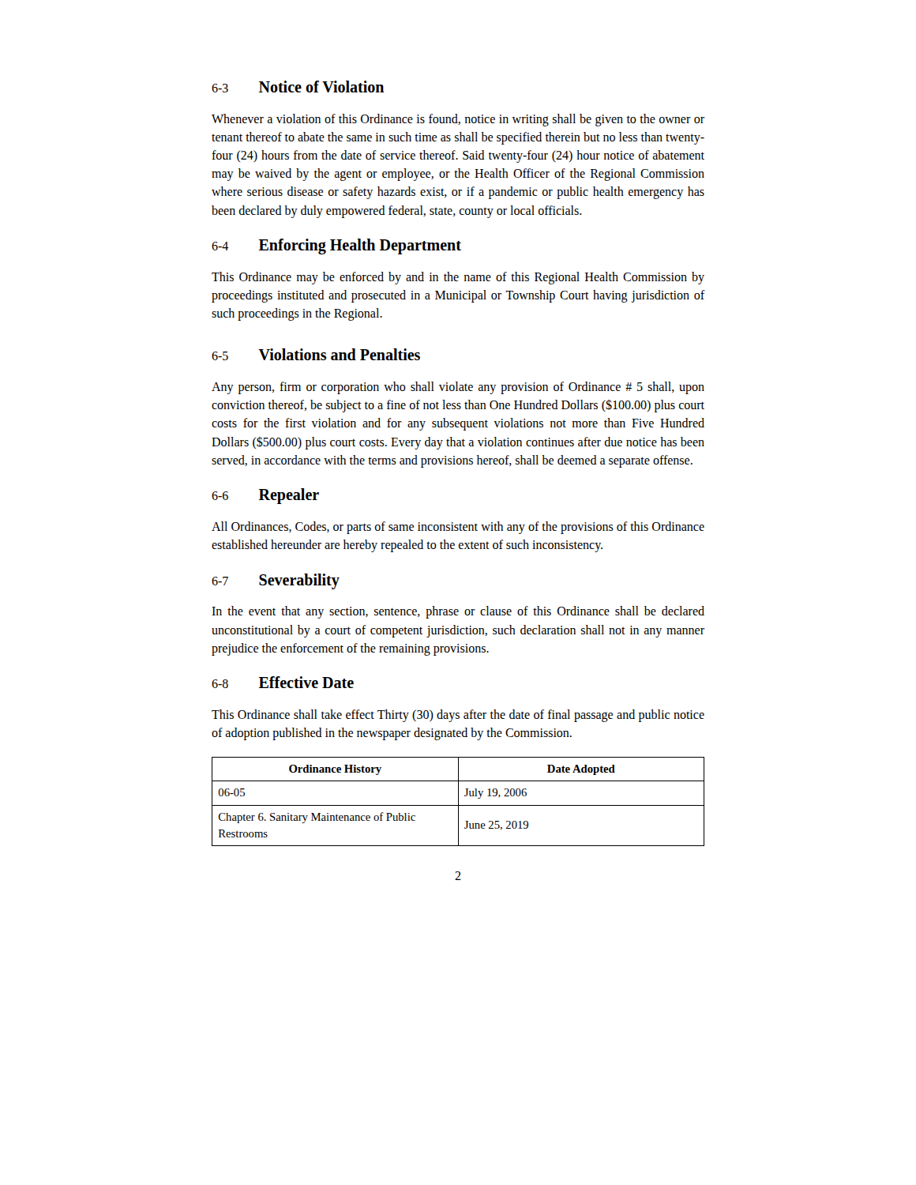6-3 Notice of Violation
Whenever a violation of this Ordinance is found, notice in writing shall be given to the owner or tenant thereof to abate the same in such time as shall be specified therein but no less than twenty-four (24) hours from the date of service thereof. Said twenty-four (24) hour notice of abatement may be waived by the agent or employee, or the Health Officer of the Regional Commission where serious disease or safety hazards exist, or if a pandemic or public health emergency has been declared by duly empowered federal, state, county or local officials.
6-4 Enforcing Health Department
This Ordinance may be enforced by and in the name of this Regional Health Commission by proceedings instituted and prosecuted in a Municipal or Township Court having jurisdiction of such proceedings in the Regional.
6-5 Violations and Penalties
Any person, firm or corporation who shall violate any provision of Ordinance # 5 shall, upon conviction thereof, be subject to a fine of not less than One Hundred Dollars ($100.00) plus court costs for the first violation and for any subsequent violations not more than Five Hundred Dollars ($500.00) plus court costs. Every day that a violation continues after due notice has been served, in accordance with the terms and provisions hereof, shall be deemed a separate offense.
6-6 Repealer
All Ordinances, Codes, or parts of same inconsistent with any of the provisions of this Ordinance established hereunder are hereby repealed to the extent of such inconsistency.
6-7 Severability
In the event that any section, sentence, phrase or clause of this Ordinance shall be declared unconstitutional by a court of competent jurisdiction, such declaration shall not in any manner prejudice the enforcement of the remaining provisions.
6-8 Effective Date
This Ordinance shall take effect Thirty (30) days after the date of final passage and public notice of adoption published in the newspaper designated by the Commission.
| Ordinance History | Date Adopted |
| --- | --- |
| 06-05 | July 19, 2006 |
| Chapter 6. Sanitary Maintenance of Public Restrooms | June 25, 2019 |
2